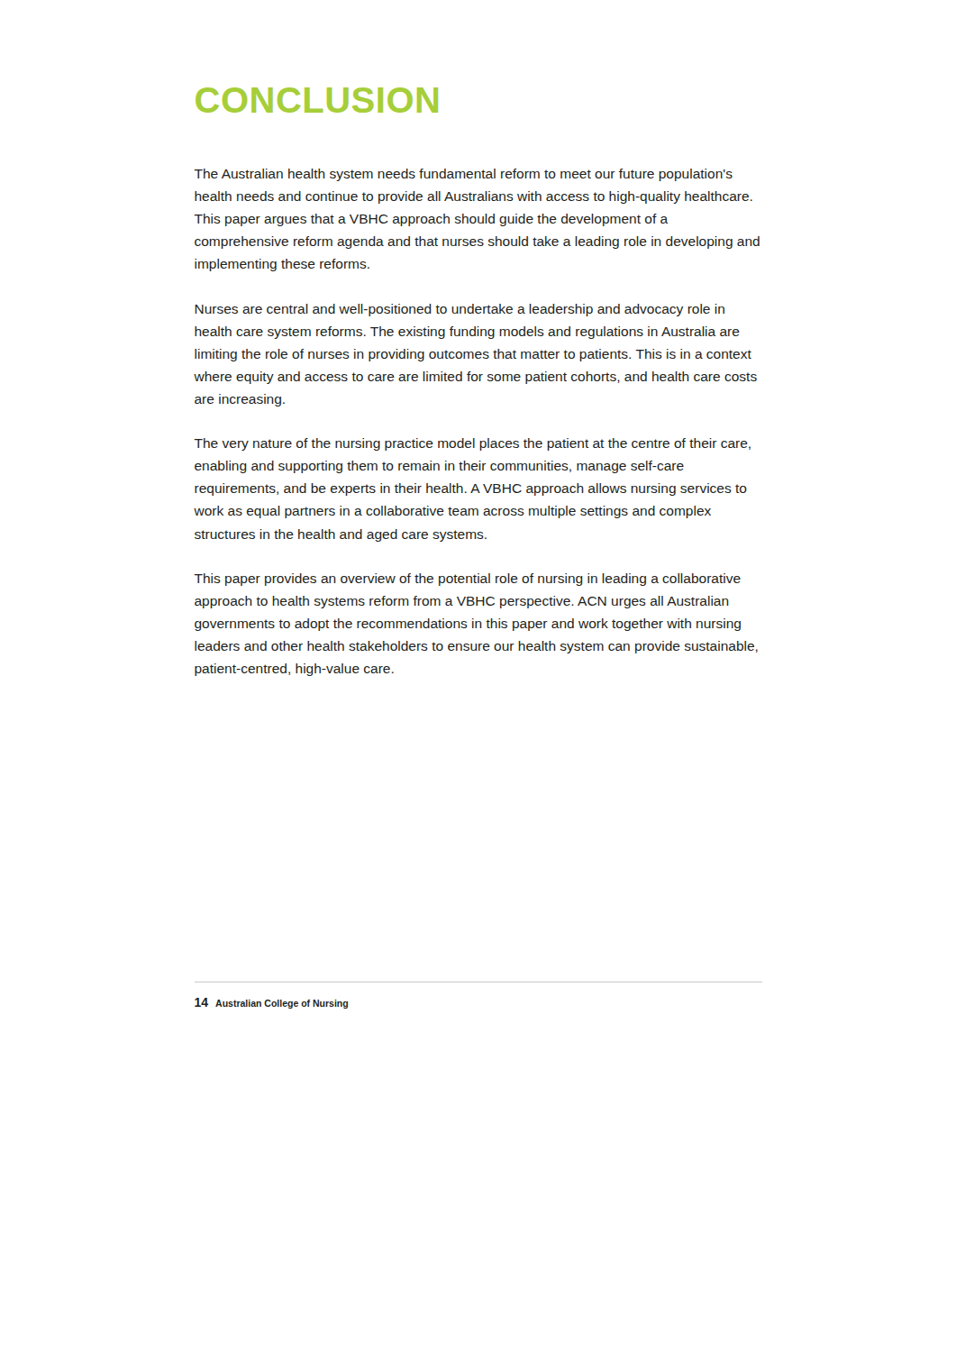CONCLUSION
The Australian health system needs fundamental reform to meet our future population's health needs and continue to provide all Australians with access to high-quality healthcare. This paper argues that a VBHC approach should guide the development of a comprehensive reform agenda and that nurses should take a leading role in developing and implementing these reforms.
Nurses are central and well-positioned to undertake a leadership and advocacy role in health care system reforms. The existing funding models and regulations in Australia are limiting the role of nurses in providing outcomes that matter to patients. This is in a context where equity and access to care are limited for some patient cohorts, and health care costs are increasing.
The very nature of the nursing practice model places the patient at the centre of their care, enabling and supporting them to remain in their communities, manage self-care requirements, and be experts in their health. A VBHC approach allows nursing services to work as equal partners in a collaborative team across multiple settings and complex structures in the health and aged care systems.
This paper provides an overview of the potential role of nursing in leading a collaborative approach to health systems reform from a VBHC perspective. ACN urges all Australian governments to adopt the recommendations in this paper and work together with nursing leaders and other health stakeholders to ensure our health system can provide sustainable, patient-centred, high-value care.
14 Australian College of Nursing